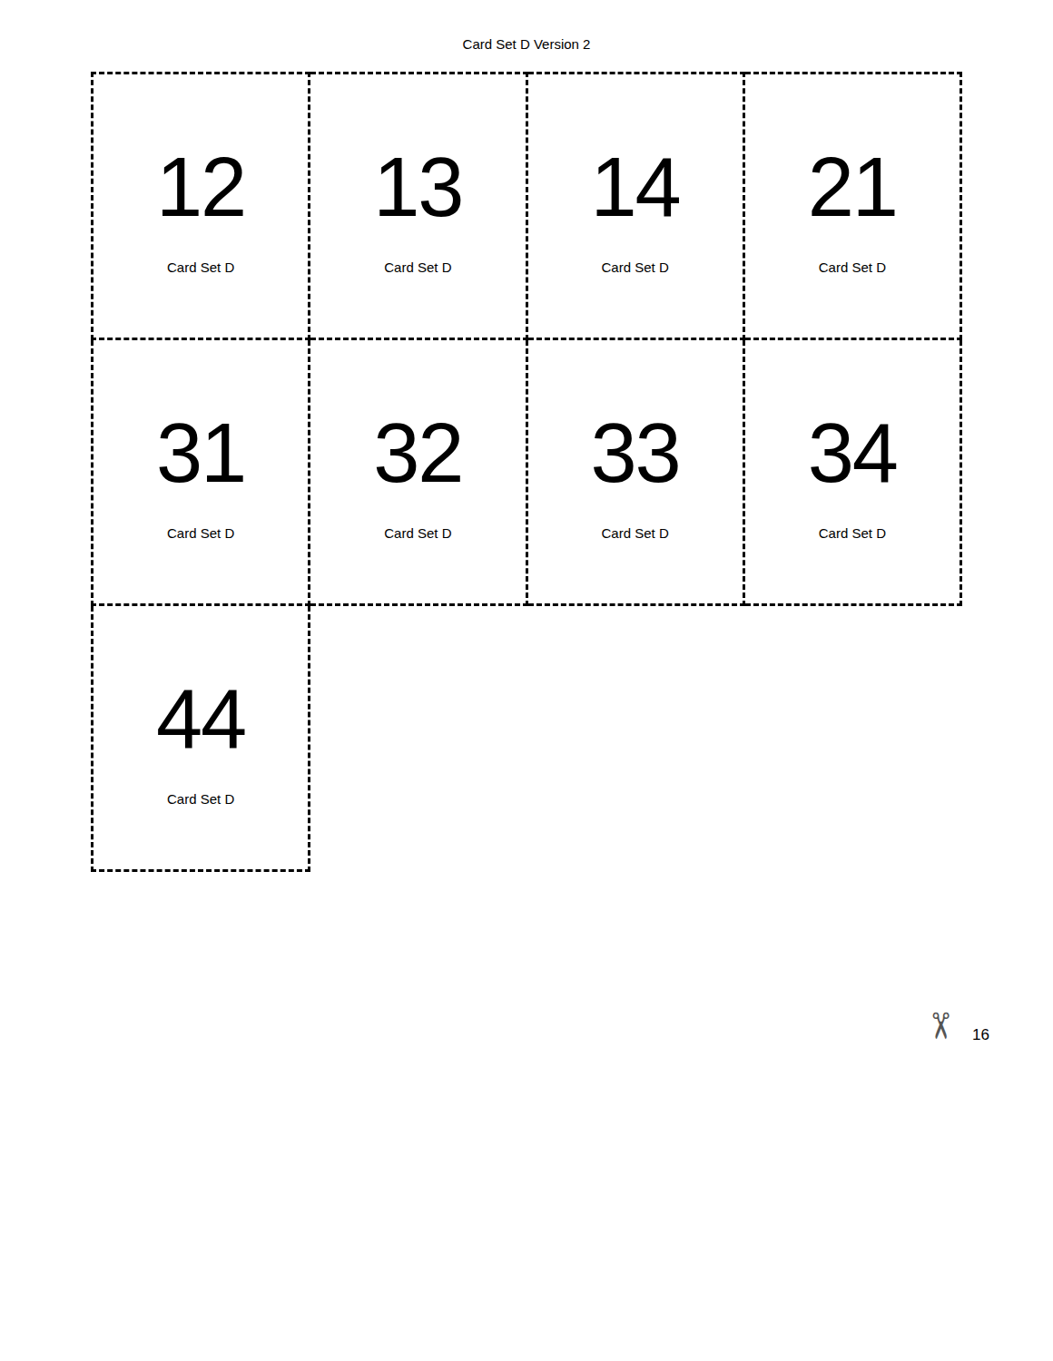Card Set D Version 2
| 12 Card Set D | 13 Card Set D | 14 Card Set D | 21 Card Set D |
| 31 Card Set D | 32 Card Set D | 33 Card Set D | 34 Card Set D |
| 44 Card Set D | | | |
✂ 16